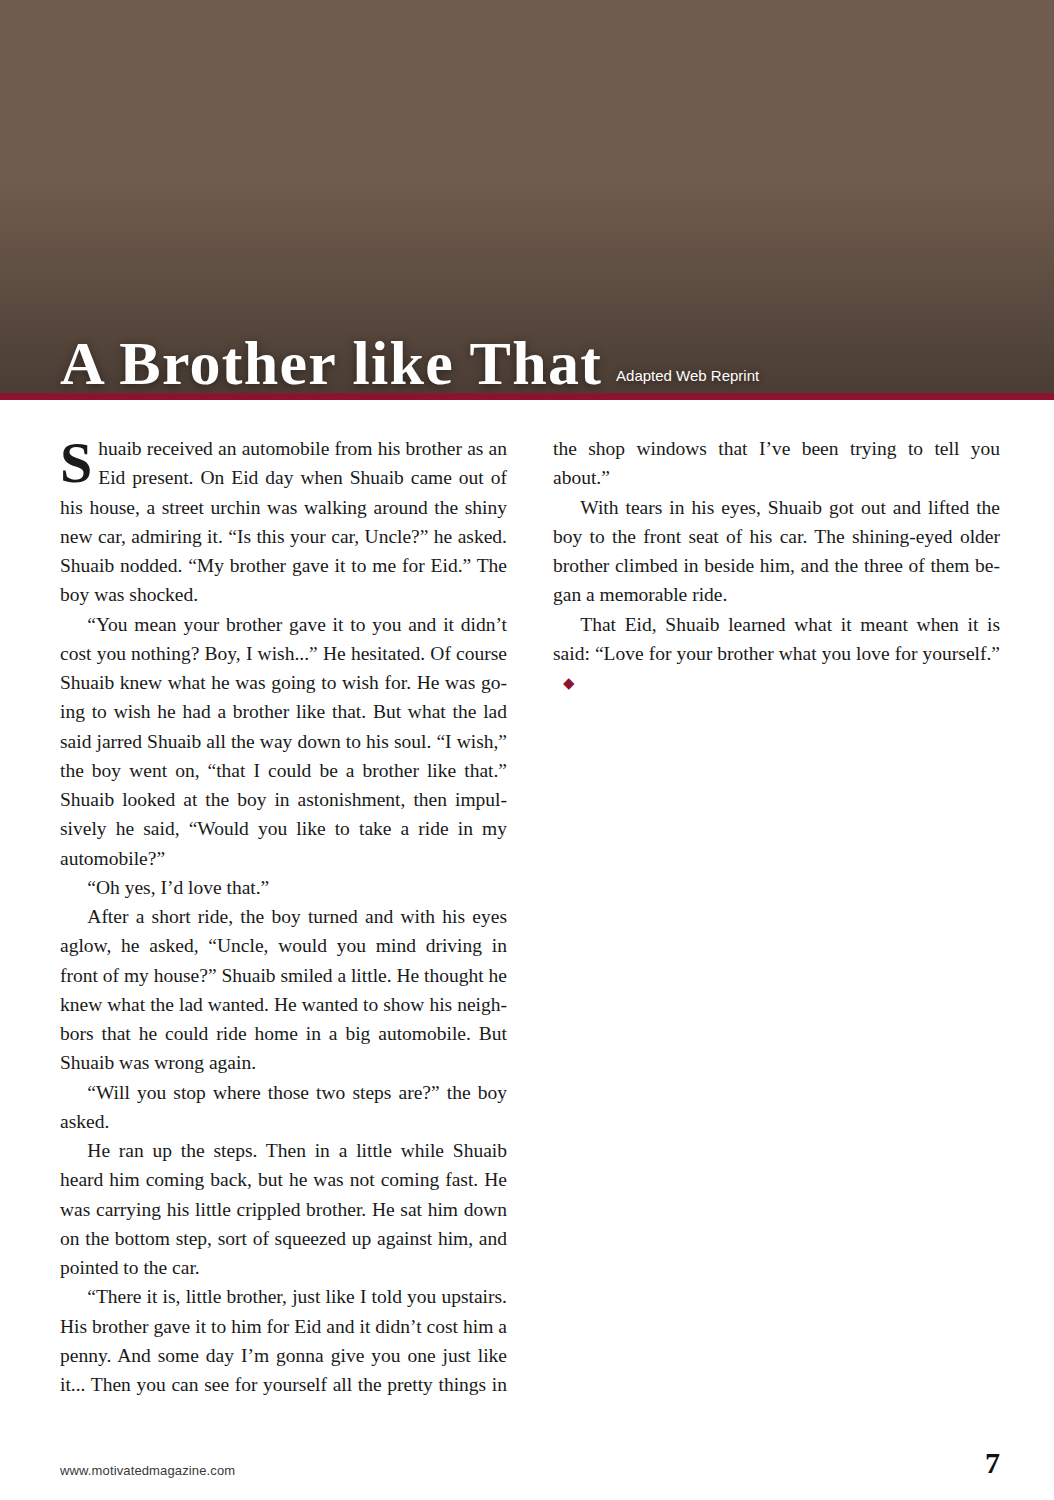A Brother like That
Adapted Web Reprint
Shuaib received an automobile from his brother as an Eid present. On Eid day when Shuaib came out of his house, a street urchin was walking around the shiny new car, admiring it. “Is this your car, Uncle?” he asked. Shuaib nodded. “My brother gave it to me for Eid.” The boy was shocked.
“You mean your brother gave it to you and it didn’t cost you nothing? Boy, I wish...” He hesitated. Of course Shuaib knew what he was going to wish for. He was going to wish he had a brother like that. But what the lad said jarred Shuaib all the way down to his soul. “I wish,” the boy went on, “that I could be a brother like that.” Shuaib looked at the boy in astonishment, then impulsively he said, “Would you like to take a ride in my automobile?”
“Oh yes, I’d love that.”
After a short ride, the boy turned and with his eyes aglow, he asked, “Uncle, would you mind driving in front of my house?” Shuaib smiled a little. He thought he knew what the lad wanted. He wanted to show his neighbors that he could ride home in a big automobile. But Shuaib was wrong again.
“Will you stop where those two steps are?” the boy asked.
He ran up the steps. Then in a little while Shuaib heard him coming back, but he was not coming fast. He was carrying his little crippled brother. He sat him down on the bottom step, sort of squeezed up against him, and pointed to the car.
“There it is, little brother, just like I told you upstairs. His brother gave it to him for Eid and it didn’t cost him a penny. And some day I’m gonna give you one just like it... Then you can see for yourself all the pretty things in the shop windows that I’ve been trying to tell you about.”
With tears in his eyes, Shuaib got out and lifted the boy to the front seat of his car. The shining-eyed older brother climbed in beside him, and the three of them began a memorable ride.
That Eid, Shuaib learned what it meant when it is said: “Love for your brother what you love for yourself.” ◆
www.motivatedmagazine.com 7